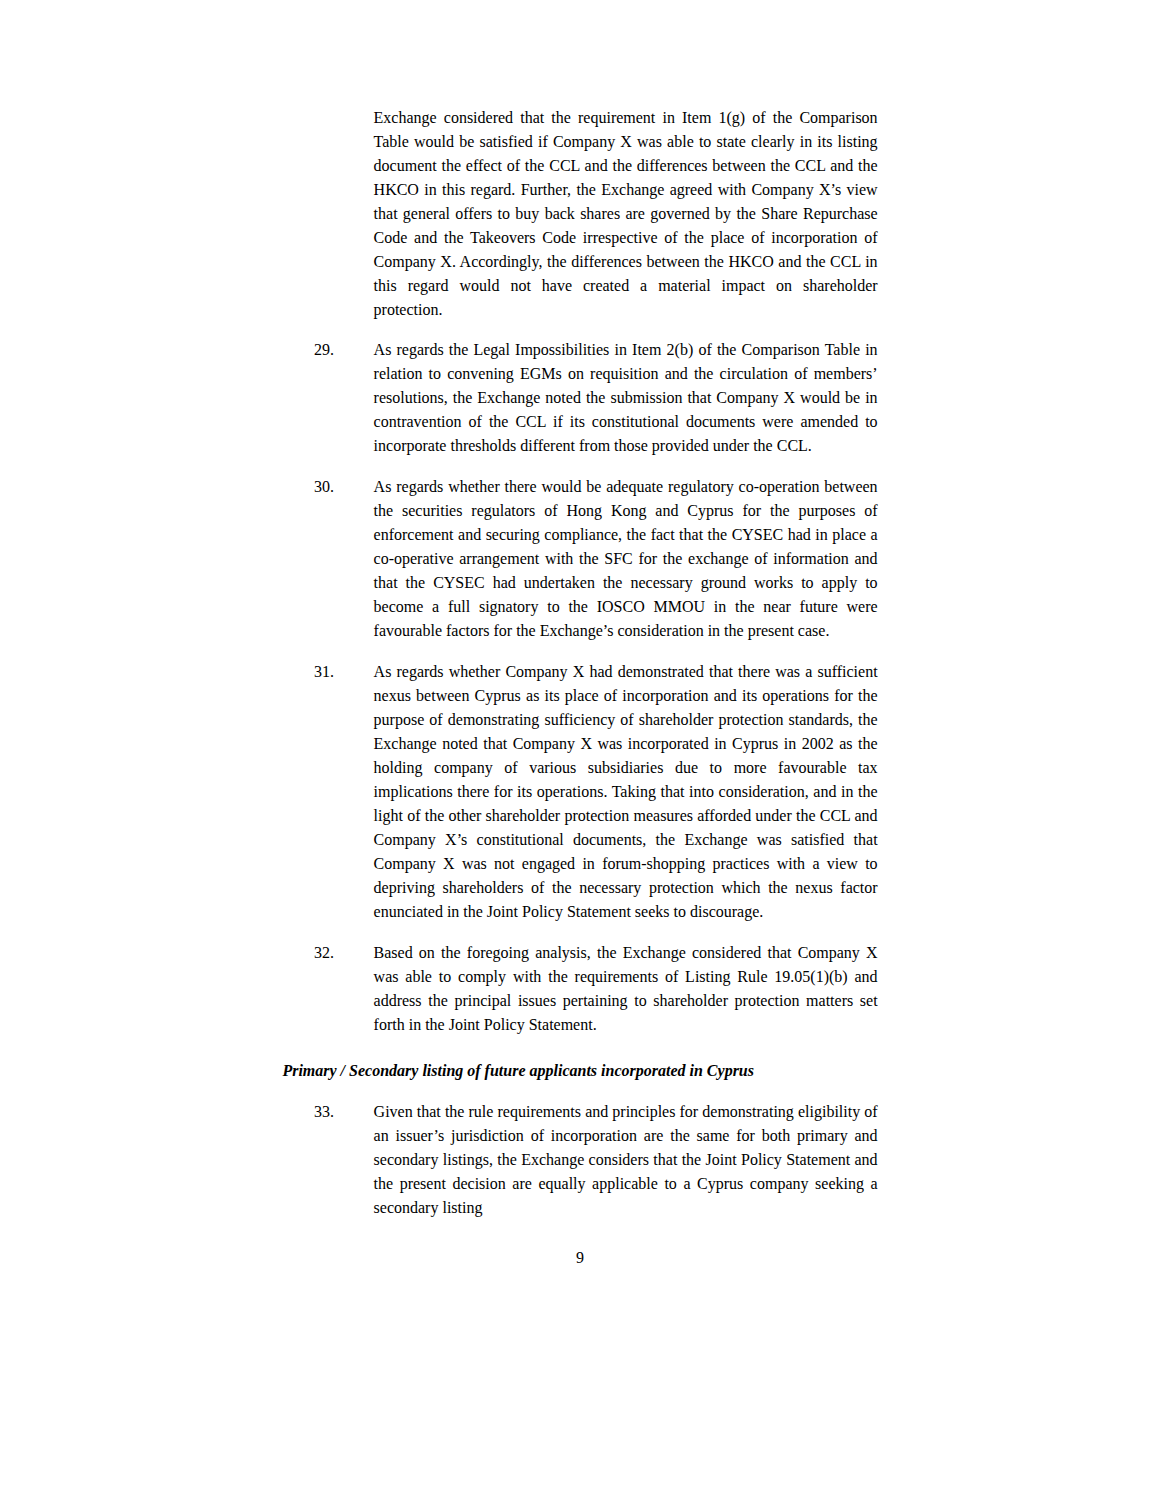Exchange considered that the requirement in Item 1(g) of the Comparison Table would be satisfied if Company X was able to state clearly in its listing document the effect of the CCL and the differences between the CCL and the HKCO in this regard. Further, the Exchange agreed with Company X’s view that general offers to buy back shares are governed by the Share Repurchase Code and the Takeovers Code irrespective of the place of incorporation of Company X. Accordingly, the differences between the HKCO and the CCL in this regard would not have created a material impact on shareholder protection.
29.
As regards the Legal Impossibilities in Item 2(b) of the Comparison Table in relation to convening EGMs on requisition and the circulation of members’ resolutions, the Exchange noted the submission that Company X would be in contravention of the CCL if its constitutional documents were amended to incorporate thresholds different from those provided under the CCL.
30.
As regards whether there would be adequate regulatory co-operation between the securities regulators of Hong Kong and Cyprus for the purposes of enforcement and securing compliance, the fact that the CYSEC had in place a co-operative arrangement with the SFC for the exchange of information and that the CYSEC had undertaken the necessary ground works to apply to become a full signatory to the IOSCO MMOU in the near future were favourable factors for the Exchange’s consideration in the present case.
31.
As regards whether Company X had demonstrated that there was a sufficient nexus between Cyprus as its place of incorporation and its operations for the purpose of demonstrating sufficiency of shareholder protection standards, the Exchange noted that Company X was incorporated in Cyprus in 2002 as the holding company of various subsidiaries due to more favourable tax implications there for its operations. Taking that into consideration, and in the light of the other shareholder protection measures afforded under the CCL and Company X’s constitutional documents, the Exchange was satisfied that Company X was not engaged in forum-shopping practices with a view to depriving shareholders of the necessary protection which the nexus factor enunciated in the Joint Policy Statement seeks to discourage.
32.
Based on the foregoing analysis, the Exchange considered that Company X was able to comply with the requirements of Listing Rule 19.05(1)(b) and address the principal issues pertaining to shareholder protection matters set forth in the Joint Policy Statement.
Primary / Secondary listing of future applicants incorporated in Cyprus
33.
Given that the rule requirements and principles for demonstrating eligibility of an issuer’s jurisdiction of incorporation are the same for both primary and secondary listings, the Exchange considers that the Joint Policy Statement and the present decision are equally applicable to a Cyprus company seeking a secondary listing
9